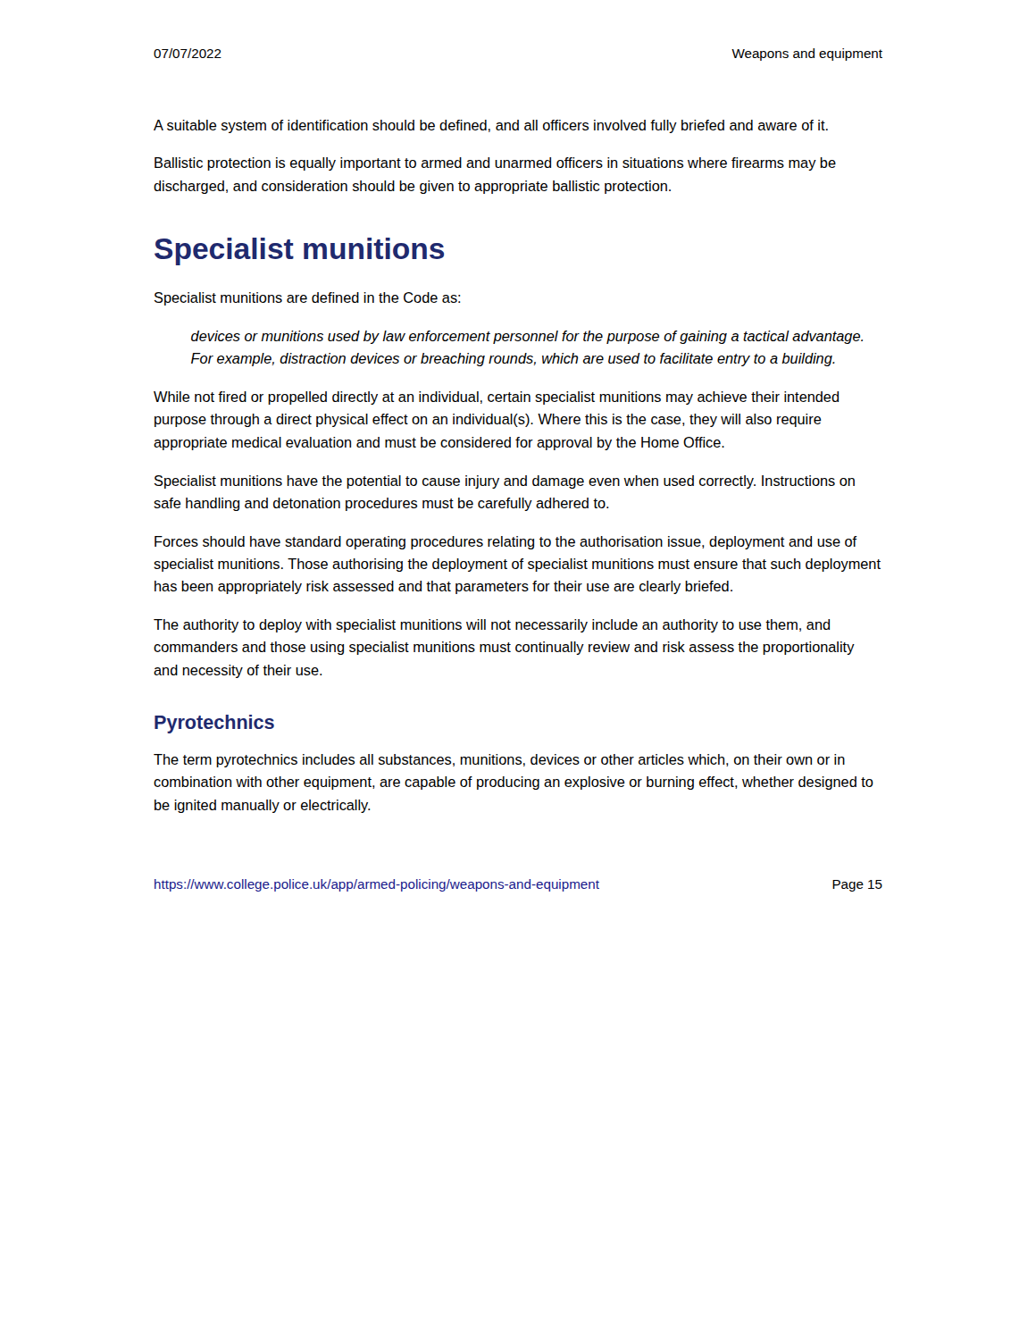07/07/2022 Weapons and equipment
A suitable system of identification should be defined, and all officers involved fully briefed and aware of it.
Ballistic protection is equally important to armed and unarmed officers in situations where firearms may be discharged, and consideration should be given to appropriate ballistic protection.
Specialist munitions
Specialist munitions are defined in the Code as:
devices or munitions used by law enforcement personnel for the purpose of gaining a tactical advantage. For example, distraction devices or breaching rounds, which are used to facilitate entry to a building.
While not fired or propelled directly at an individual, certain specialist munitions may achieve their intended purpose through a direct physical effect on an individual(s). Where this is the case, they will also require appropriate medical evaluation and must be considered for approval by the Home Office.
Specialist munitions have the potential to cause injury and damage even when used correctly. Instructions on safe handling and detonation procedures must be carefully adhered to.
Forces should have standard operating procedures relating to the authorisation issue, deployment and use of specialist munitions. Those authorising the deployment of specialist munitions must ensure that such deployment has been appropriately risk assessed and that parameters for their use are clearly briefed.
The authority to deploy with specialist munitions will not necessarily include an authority to use them, and commanders and those using specialist munitions must continually review and risk assess the proportionality and necessity of their use.
Pyrotechnics
The term pyrotechnics includes all substances, munitions, devices or other articles which, on their own or in combination with other equipment, are capable of producing an explosive or burning effect, whether designed to be ignited manually or electrically.
https://www.college.police.uk/app/armed-policing/weapons-and-equipment Page 15